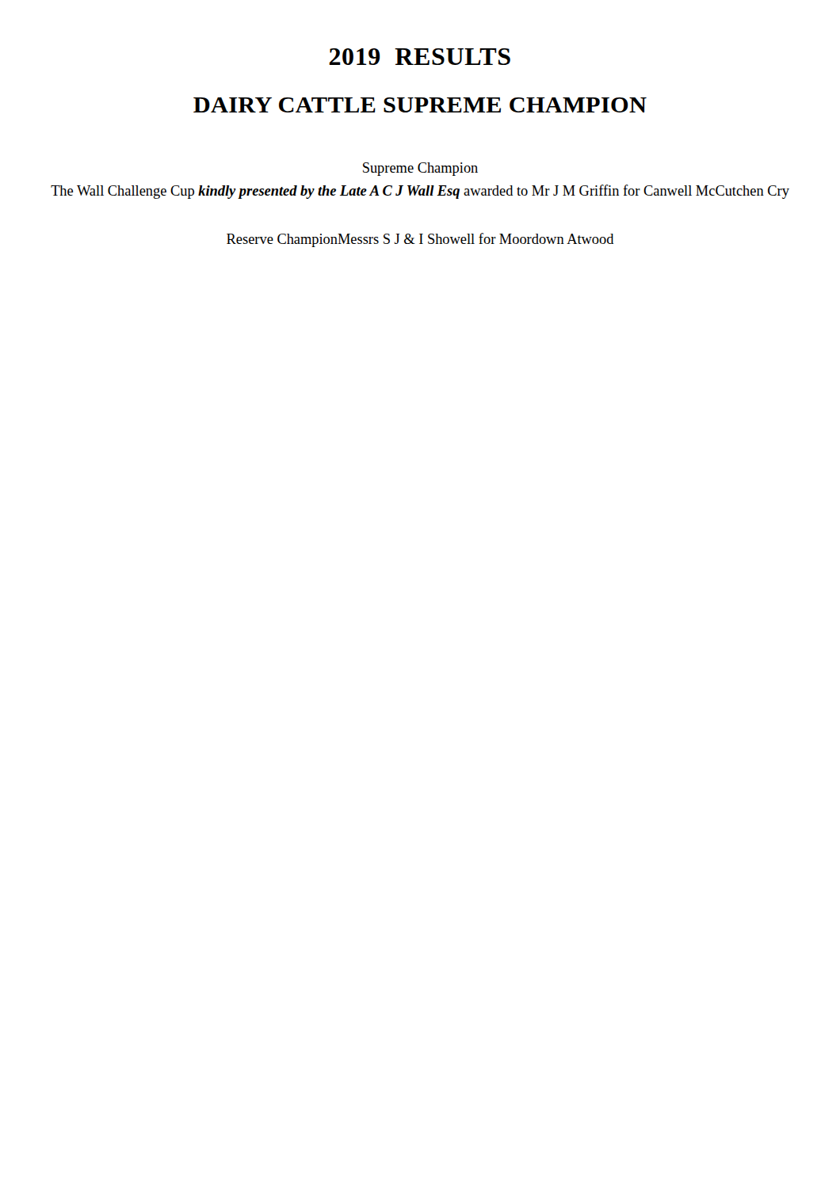2019 RESULTS
DAIRY CATTLE SUPREME CHAMPION
Supreme Champion The Wall Challenge Cup kindly presented by the Late A C J Wall Esq awarded to Mr J M Griffin for Canwell McCutchen Cry
Reserve ChampionMessrs S J & I Showell for Moordown Atwood